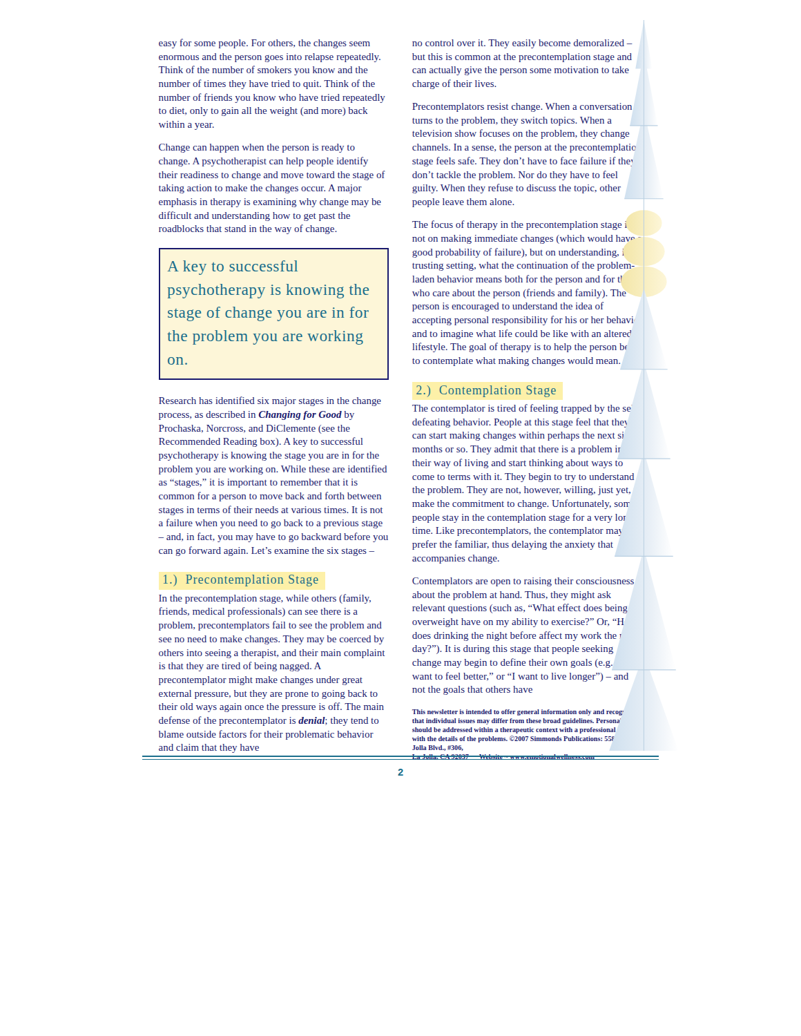easy for some people. For others, the changes seem enormous and the person goes into relapse repeatedly. Think of the number of smokers you know and the number of times they have tried to quit. Think of the number of friends you know who have tried repeatedly to diet, only to gain all the weight (and more) back within a year.
Change can happen when the person is ready to change. A psychotherapist can help people identify their readiness to change and move toward the stage of taking action to make the changes occur. A major emphasis in therapy is examining why change may be difficult and understanding how to get past the roadblocks that stand in the way of change.
A key to successful psychotherapy is knowing the stage of change you are in for the problem you are working on.
Research has identified six major stages in the change process, as described in Changing for Good by Prochaska, Norcross, and DiClemente (see the Recommended Reading box). A key to successful psychotherapy is knowing the stage you are in for the problem you are working on. While these are identified as “stages,” it is important to remember that it is common for a person to move back and forth between stages in terms of their needs at various times. It is not a failure when you need to go back to a previous stage – and, in fact, you may have to go backward before you can go forward again. Let’s examine the six stages –
1.) Precontemplation Stage
In the precontemplation stage, while others (family, friends, medical professionals) can see there is a problem, precontemplators fail to see the problem and see no need to make changes. They may be coerced by others into seeing a therapist, and their main complaint is that they are tired of being nagged. A precontemplator might make changes under great external pressure, but they are prone to going back to their old ways again once the pressure is off. The main defense of the precontemplator is denial; they tend to blame outside factors for their problematic behavior and claim that they have
no control over it. They easily become demoralized – but this is common at the precontemplation stage and can actually give the person some motivation to take charge of their lives.
Precontemplators resist change. When a conversation turns to the problem, they switch topics. When a television show focuses on the problem, they change channels. In a sense, the person at the precontemplation stage feels safe. They don’t have to face failure if they don’t tackle the problem. Nor do they have to feel guilty. When they refuse to discuss the topic, other people leave them alone.
The focus of therapy in the precontemplation stage is not on making immediate changes (which would have a good probability of failure), but on understanding, in a trusting setting, what the continuation of the problem-laden behavior means both for the person and for those who care about the person (friends and family). The person is encouraged to understand the idea of accepting personal responsibility for his or her behavior and to imagine what life could be like with an altered lifestyle. The goal of therapy is to help the person begin to contemplate what making changes would mean.
2.) Contemplation Stage
The contemplator is tired of feeling trapped by the self-defeating behavior. People at this stage feel that they can start making changes within perhaps the next six months or so. They admit that there is a problem in their way of living and start thinking about ways to come to terms with it. They begin to try to understand the problem. They are not, however, willing, just yet, to make the commitment to change. Unfortunately, some people stay in the contemplation stage for a very long time. Like precontemplators, the contemplator may prefer the familiar, thus delaying the anxiety that accompanies change.
Contemplators are open to raising their consciousness about the problem at hand. Thus, they might ask relevant questions (such as, “What effect does being overweight have on my ability to exercise?” Or, “How does drinking the night before affect my work the next day?”). It is during this stage that people seeking change may begin to define their own goals (e.g., “I want to feel better,” or “I want to live longer”) – and not the goals that others have
This newsletter is intended to offer general information only and recognizes that individual issues may differ from these broad guidelines. Personal issues should be addressed within a therapeutic context with a professional familiar with the details of the problems. ©2007 Simmonds Publications: 5580 La Jolla Blvd., #306,
La Jolla, CA 92037 Website ~ www.emotionalwellness.com
2